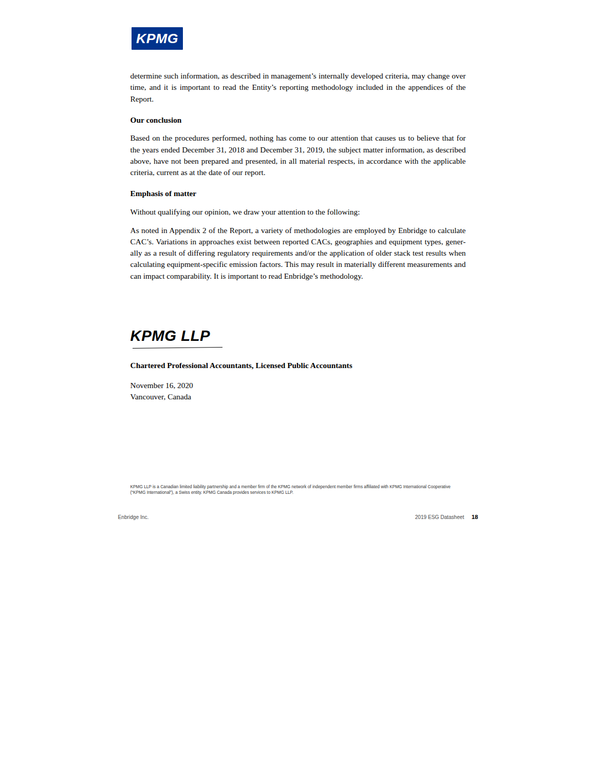determine such information, as described in management’s internally developed criteria, may change over time, and it is important to read the Entity’s reporting methodology included in the appendices of the Report.
Our conclusion
Based on the procedures performed, nothing has come to our attention that causes us to believe that for the years ended December 31, 2018 and December 31, 2019, the subject matter information, as described above, have not been prepared and presented, in all material respects, in accordance with the applicable criteria, current as at the date of our report.
Emphasis of matter
Without qualifying our opinion, we draw your attention to the following:
As noted in Appendix 2 of the Report, a variety of methodologies are employed by Enbridge to calculate CAC’s. Variations in approaches exist between reported CACs, geographies and equipment types, generally as a result of differing regulatory requirements and/or the application of older stack test results when calculating equipment-specific emission factors. This may result in materially different measurements and can impact comparability. It is important to read Enbridge’s methodology.
KPMG LLP
Chartered Professional Accountants, Licensed Public Accountants
November 16, 2020 Vancouver, Canada
KPMG LLP is a Canadian limited liability partnership and a member firm of the KPMG network of independent member firms affiliated with KPMG International Cooperative (“KPMG International”), a Swiss entity. KPMG Canada provides services to KPMG LLP.
Enbridge Inc.
2019 ESG Datasheet 18